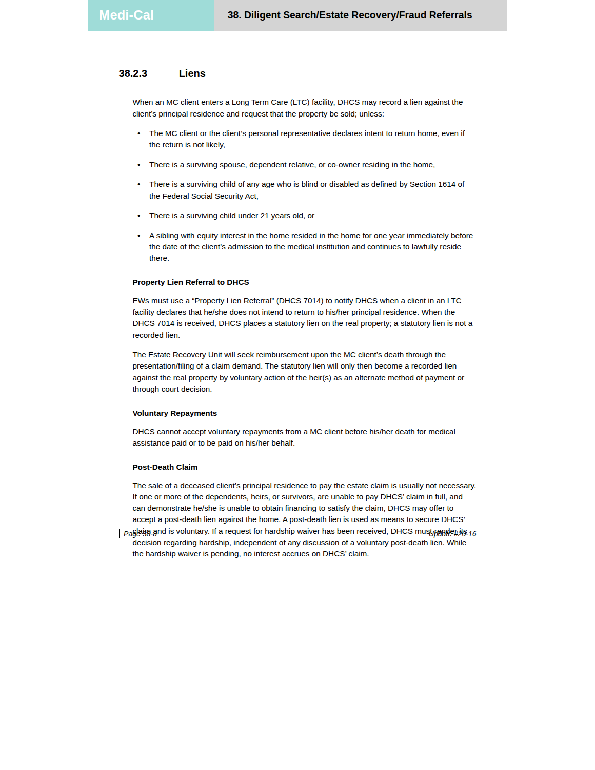Medi-Cal
38. Diligent Search/Estate Recovery/Fraud Referrals
38.2.3 Liens
When an MC client enters a Long Term Care (LTC) facility, DHCS may record a lien against the client’s principal residence and request that the property be sold; unless:
The MC client or the client’s personal representative declares intent to return home, even if the return is not likely,
There is a surviving spouse, dependent relative, or co-owner residing in the home,
There is a surviving child of any age who is blind or disabled as defined by Section 1614 of the Federal Social Security Act,
There is a surviving child under 21 years old, or
A sibling with equity interest in the home resided in the home for one year immediately before the date of the client’s admission to the medical institution and continues to lawfully reside there.
Property Lien Referral to DHCS
EWs must use a “Property Lien Referral” (DHCS 7014) to notify DHCS when a client in an LTC facility declares that he/she does not intend to return to his/her principal residence. When the DHCS 7014 is received, DHCS places a statutory lien on the real property; a statutory lien is not a recorded lien.
The Estate Recovery Unit will seek reimbursement upon the MC client’s death through the presentation/filing of a claim demand. The statutory lien will only then become a recorded lien against the real property by voluntary action of the heir(s) as an alternate method of payment or through court decision.
Voluntary Repayments
DHCS cannot accept voluntary repayments from a MC client before his/her death for medical assistance paid or to be paid on his/her behalf.
Post-Death Claim
The sale of a deceased client’s principal residence to pay the estate claim is usually not necessary. If one or more of the dependents, heirs, or survivors, are unable to pay DHCS’ claim in full, and can demonstrate he/she is unable to obtain financing to satisfy the claim, DHCS may offer to accept a post-death lien against the home. A post-death lien is used as means to secure DHCS’ claim and is voluntary. If a request for hardship waiver has been received, DHCS must render its decision regarding hardship, independent of any discussion of a voluntary post-death lien. While the hardship waiver is pending, no interest accrues on DHCS’ claim.
Page 38-8
Update #20-16